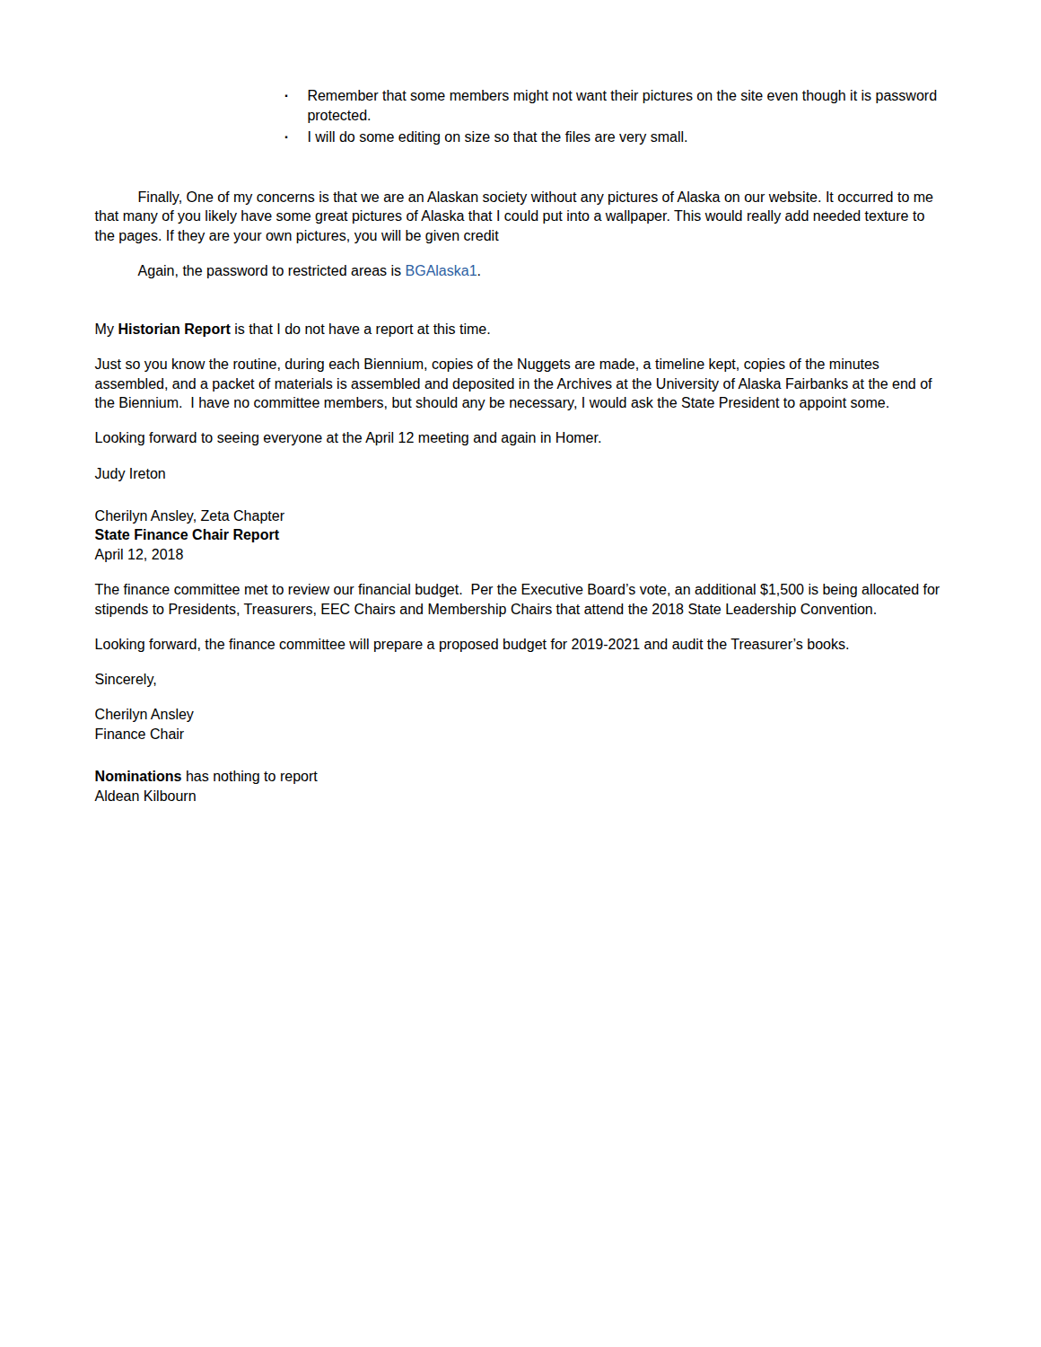Remember that some members might not want their pictures on the site even though it is password protected.
I will do some editing on size so that the files are very small.
Finally, One of my concerns is that we are an Alaskan society without any pictures of Alaska on our website. It occurred to me that many of you likely have some great pictures of Alaska that I could put into a wallpaper. This would really add needed texture to the pages. If they are your own pictures, you will be given credit
Again, the password to restricted areas is BGAlaska1.
My Historian Report is that I do not have a report at this time.
Just so you know the routine, during each Biennium, copies of the Nuggets are made, a timeline kept, copies of the minutes assembled, and a packet of materials is assembled and deposited in the Archives at the University of Alaska Fairbanks at the end of the Biennium. I have no committee members, but should any be necessary, I would ask the State President to appoint some.
Looking forward to seeing everyone at the April 12 meeting and again in Homer.
Judy Ireton
Cherilyn Ansley, Zeta Chapter
State Finance Chair Report
April 12, 2018
The finance committee met to review our financial budget. Per the Executive Board’s vote, an additional $1,500 is being allocated for stipends to Presidents, Treasurers, EEC Chairs and Membership Chairs that attend the 2018 State Leadership Convention.
Looking forward, the finance committee will prepare a proposed budget for 2019-2021 and audit the Treasurer’s books.
Sincerely,
Cherilyn Ansley
Finance Chair
Nominations has nothing to report
Aldean Kilbourn